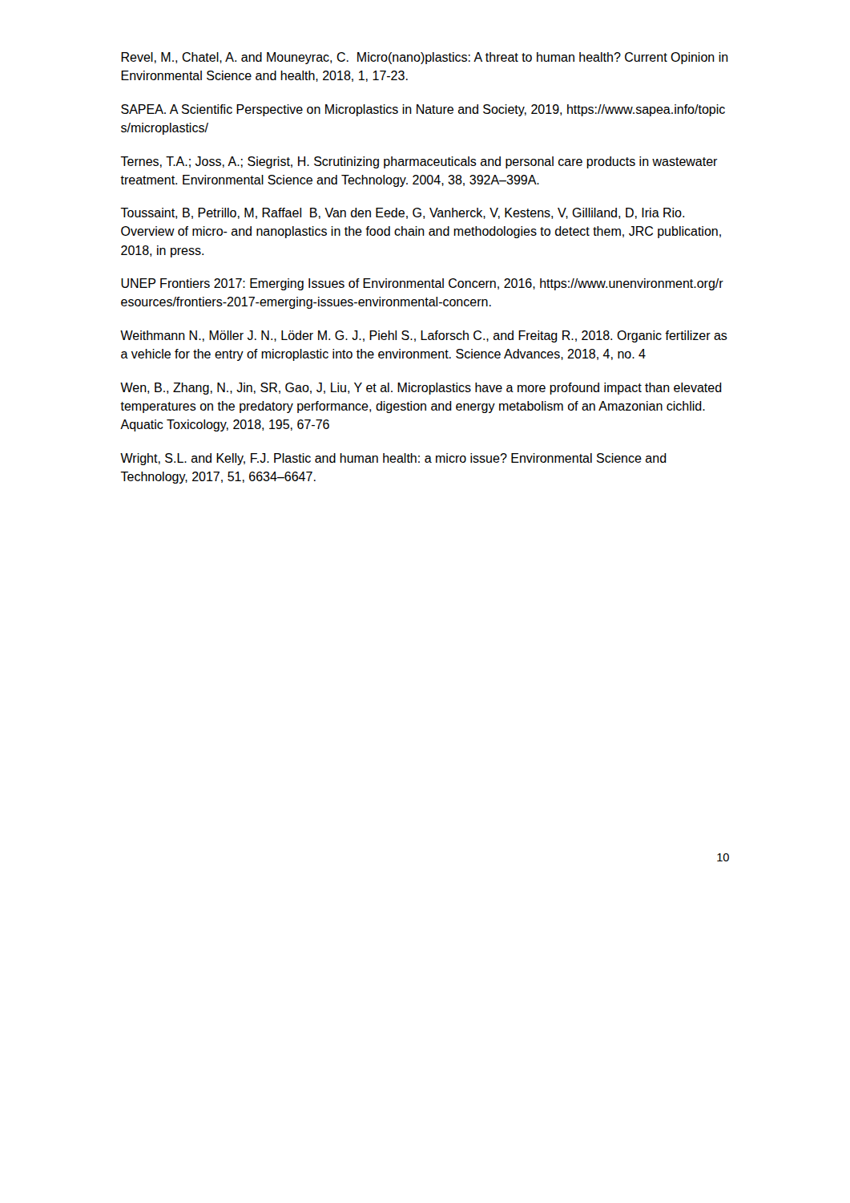Revel, M., Chatel, A. and Mouneyrac, C. Micro(nano)plastics: A threat to human health? Current Opinion in Environmental Science and health, 2018, 1, 17-23.
SAPEA. A Scientific Perspective on Microplastics in Nature and Society, 2019, https://www.sapea.info/topics/microplastics/
Ternes, T.A.; Joss, A.; Siegrist, H. Scrutinizing pharmaceuticals and personal care products in wastewater treatment. Environmental Science and Technology. 2004, 38, 392A–399A.
Toussaint, B, Petrillo, M, Raffael B, Van den Eede, G, Vanherck, V, Kestens, V, Gilliland, D, Iria Rio. Overview of micro- and nanoplastics in the food chain and methodologies to detect them, JRC publication, 2018, in press.
UNEP Frontiers 2017: Emerging Issues of Environmental Concern, 2016, https://www.unenvironment.org/resources/frontiers-2017-emerging-issues-environmental-concern.
Weithmann N., Möller J. N., Löder M. G. J., Piehl S., Laforsch C., and Freitag R., 2018. Organic fertilizer as a vehicle for the entry of microplastic into the environment. Science Advances, 2018, 4, no. 4
Wen, B., Zhang, N., Jin, SR, Gao, J, Liu, Y et al. Microplastics have a more profound impact than elevated temperatures on the predatory performance, digestion and energy metabolism of an Amazonian cichlid. Aquatic Toxicology, 2018, 195, 67-76
Wright, S.L. and Kelly, F.J. Plastic and human health: a micro issue? Environmental Science and Technology, 2017, 51, 6634–6647.
10